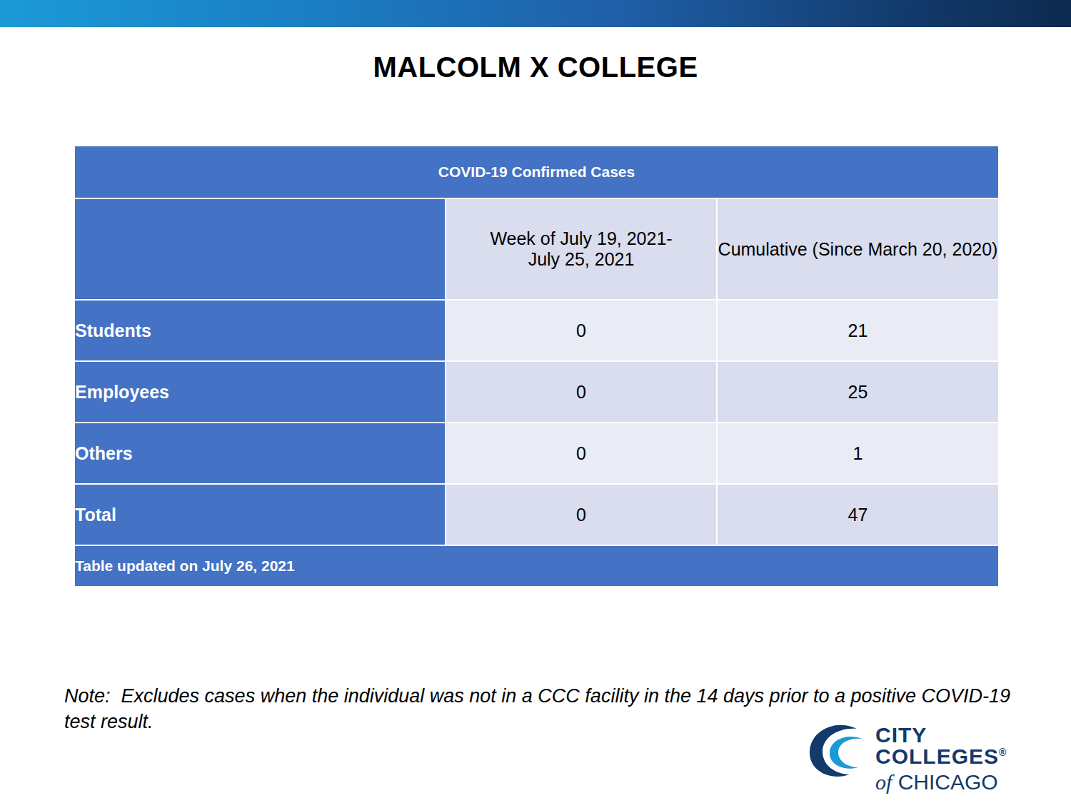MALCOLM X COLLEGE
| COVID-19 Confirmed Cases |
| | Week of July 19, 2021- July 25, 2021 | Cumulative (Since March 20, 2020) |
| Students | 0 | 21 |
| Employees | 0 | 25 |
| Others | 0 | 1 |
| Total | 0 | 47 |
| Table updated on July 26, 2021 |
Note: Excludes cases when the individual was not in a CCC facility in the 14 days prior to a positive COVID-19 test result.
CITY COLLEGES®
of CHICAGO